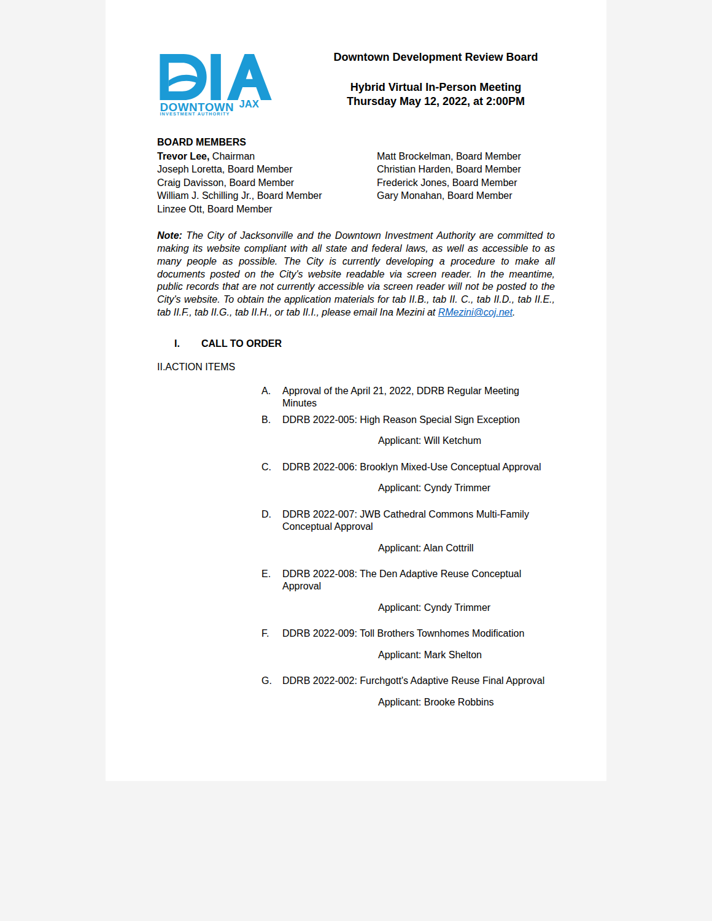JAX DOWNTOWN INVESTMENT AUTHORITY
Downtown Development Review Board
Hybrid Virtual In-Person Meeting
Thursday May 12, 2022, at 2:00PM
BOARD MEMBERS
| Trevor Lee, Chairman | Matt Brockelman, Board Member |
| Joseph Loretta, Board Member | Christian Harden, Board Member |
| Craig Davisson, Board Member | Frederick Jones, Board Member |
| William J. Schilling Jr., Board Member | Gary Monahan, Board Member |
| Linzee Ott, Board Member | |
Note: The City of Jacksonville and the Downtown Investment Authority are committed to making its website compliant with all state and federal laws, as well as accessible to as many people as possible. The City is currently developing a procedure to make all documents posted on the City's website readable via screen reader. In the meantime, public records that are not currently accessible via screen reader will not be posted to the City's website. To obtain the application materials for tab II.B., tab II. C., tab II.D., tab II.E., tab II.F., tab II.G., tab II.H., or tab II.I., please email Ina Mezini at RMezini@coj.net.
I. CALL TO ORDER
II. ACTION ITEMS
A. Approval of the April 21, 2022, DDRB Regular Meeting Minutes
B. DDRB 2022-005: High Reason Special Sign Exception
Applicant: Will Ketchum
C. DDRB 2022-006: Brooklyn Mixed-Use Conceptual Approval
Applicant: Cyndy Trimmer
D. DDRB 2022-007: JWB Cathedral Commons Multi-Family Conceptual Approval
Applicant: Alan Cottrill
E. DDRB 2022-008: The Den Adaptive Reuse Conceptual Approval
Applicant: Cyndy Trimmer
F. DDRB 2022-009: Toll Brothers Townhomes Modification
Applicant: Mark Shelton
G. DDRB 2022-002: Furchgott's Adaptive Reuse Final Approval
Applicant: Brooke Robbins